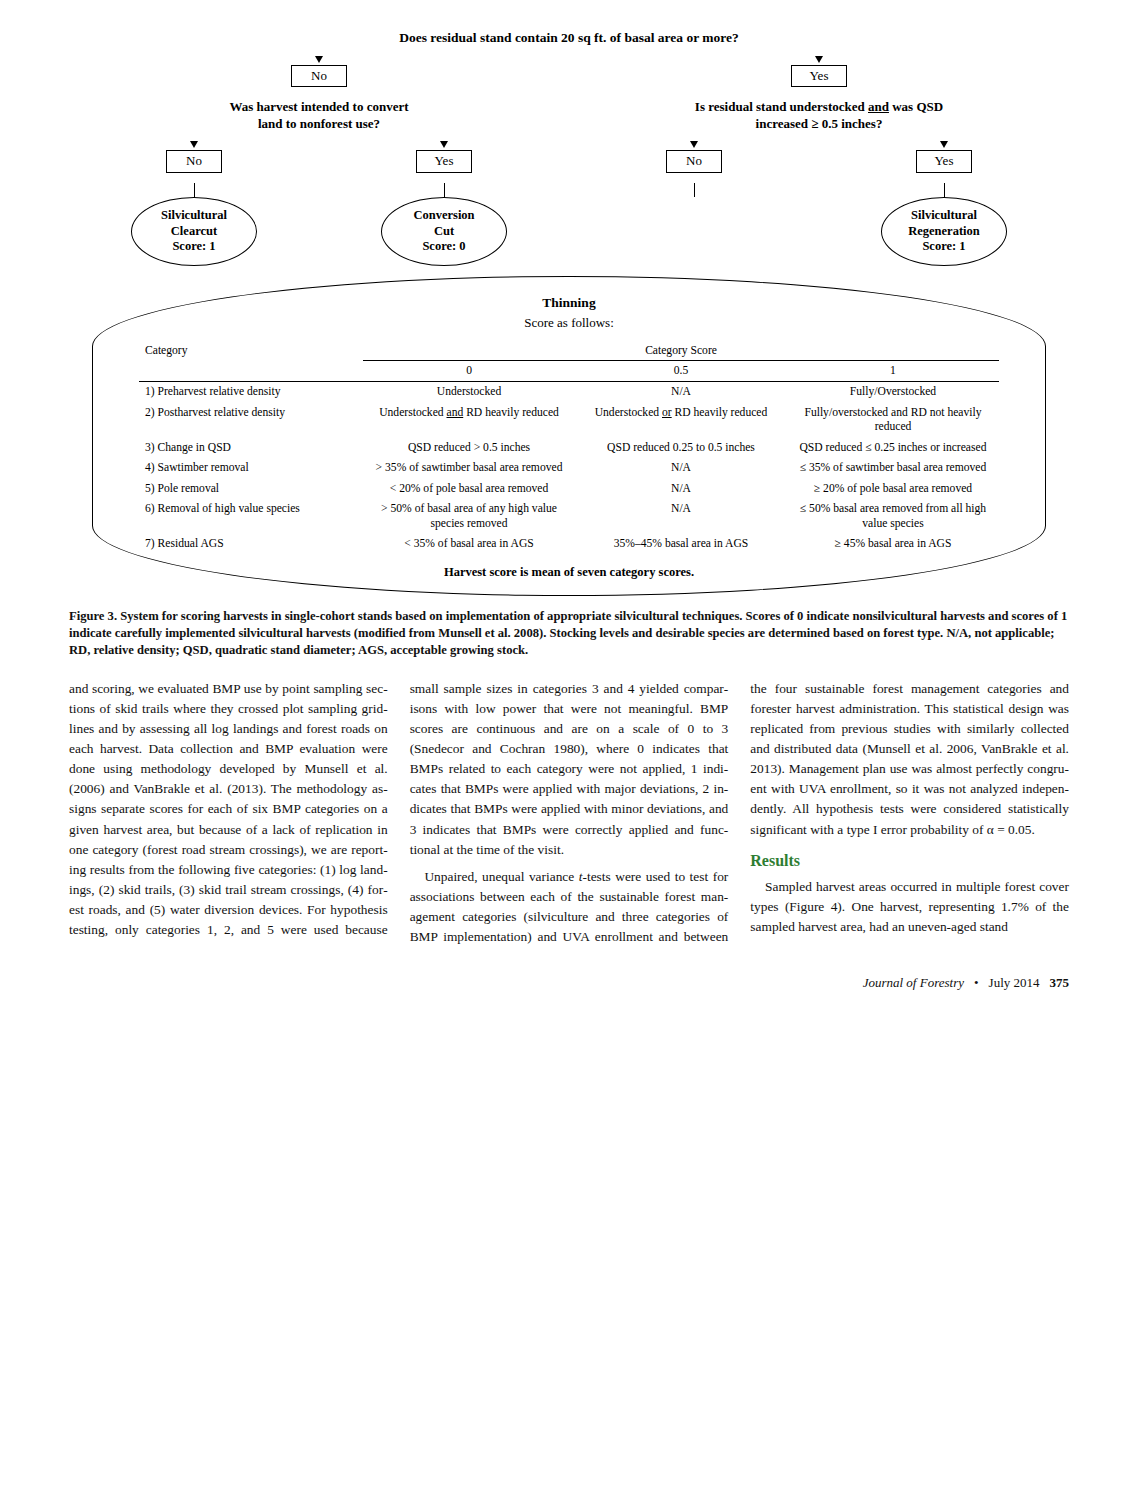Does residual stand contain 20 sq ft. of basal area or more?
No
Yes
Was harvest intended to convert
land to nonforest use?
Is residual stand understocked and was QSD
increased ≥ 0.5 inches?
No
Yes
No
Yes
Silvicultural
Clearcut
Score: 1
Conversion
Cut
Score: 0
Silvicultural
Regeneration
Score: 1
Thinning
Score as follows:
| Category | Category Score |
| --- | --- |
| | 0 | 0.5 | 1 |
| 1) Preharvest relative density | Understocked | N/A | Fully/Overstocked |
| 2) Postharvest relative density | Understocked and RD heavily reduced | Understocked or RD heavily reduced | Fully/overstocked and RD not heavily reduced |
| 3) Change in QSD | QSD reduced > 0.5 inches | QSD reduced 0.25 to 0.5 inches | QSD reduced ≤ 0.25 inches or increased |
| 4) Sawtimber removal | > 35% of sawtimber basal area removed | N/A | ≤ 35% of sawtimber basal area removed |
| 5) Pole removal | < 20% of pole basal area removed | N/A | ≥ 20% of pole basal area removed |
| 6) Removal of high value species | > 50% of basal area of any high value species removed | N/A | ≤ 50% basal area removed from all high value species |
| 7) Residual AGS | < 35% of basal area in AGS | 35%–45% basal area in AGS | ≥ 45% basal area in AGS |
Harvest score is mean of seven category scores.
Figure 3. System for scoring harvests in single-cohort stands based on implementation of appropriate silvicultural techniques. Scores of 0 indicate nonsilvicultural harvests and scores of 1 indicate carefully implemented silvicultural harvests (modified from Munsell et al. 2008). Stocking levels and desirable species are determined based on forest type. N/A, not applicable; RD, relative density; QSD, quadratic stand diameter; AGS, acceptable growing stock.
and scoring, we evaluated BMP use by point sampling sections of skid trails where they crossed plot sampling gridlines and by assessing all log landings and forest roads on each harvest. Data collection and BMP evaluation were done using methodology developed by Munsell et al. (2006) and VanBrakle et al. (2013). The methodology assigns separate scores for each of six BMP categories on a given harvest area, but because of a lack of replication in one category (forest road stream crossings), we are reporting results from the following five categories: (1) log landings, (2) skid trails, (3) skid trail stream crossings, (4) forest roads, and (5) water diversion devices. For hypothesis testing, only categories 1, 2, and 5 were used because small sample sizes in categories 3 and 4 yielded comparisons with low power that were not meaningful. BMP scores are continuous and are on a scale of 0 to 3 (Snedecor and Cochran 1980), where 0 indicates that BMPs related to each category were not applied, 1 indicates that BMPs were applied with major deviations, 2 indicates that BMPs were applied with minor deviations, and 3 indicates that BMPs were correctly applied and functional at the time of the visit.
Unpaired, unequal variance t-tests were used to test for associations between each of the sustainable forest management categories (silviculture and three categories of BMP implementation) and UVA enrollment and between the four sustainable forest management categories and forester harvest administration. This statistical design was replicated from previous studies with similarly collected and distributed data (Munsell et al. 2006, VanBrakle et al. 2013). Management plan use was almost perfectly congruent with UVA enrollment, so it was not analyzed independently. All hypothesis tests were considered statistically significant with a type I error probability of α = 0.05.
Results
Sampled harvest areas occurred in multiple forest cover types (Figure 4). One harvest, representing 1.7% of the sampled harvest area, had an uneven-aged stand
Journal of Forestry • July 2014 375